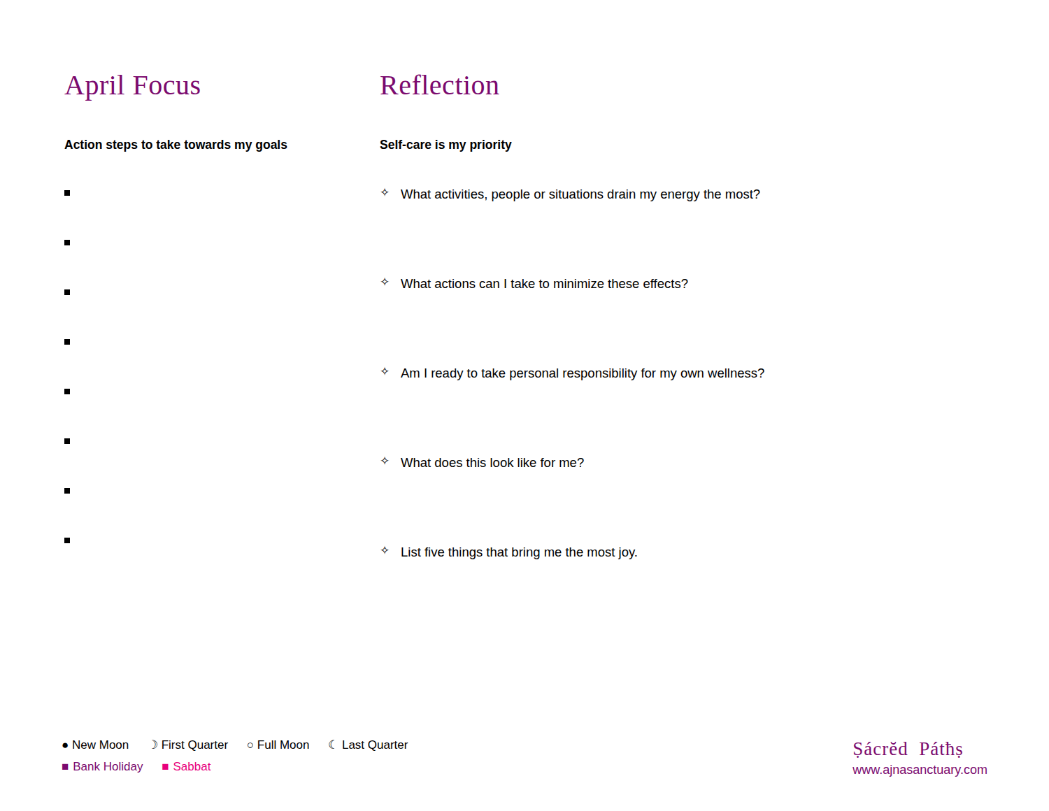April Focus
Action steps to take towards my goals
Reflection
Self-care is my priority
What activities, people or situations drain my energy the most?
What actions can I take to minimize these effects?
Am I ready to take personal responsibility for my own wellness?
What does this look like for me?
List five things that bring me the most joy.
● New Moon ☽ First Quarter ○ Full Moon ☾ Last Quarter
Bank Holiday Sabbat
Ṣácrĕd Pátħṣ
www.ajnasanctuary.com